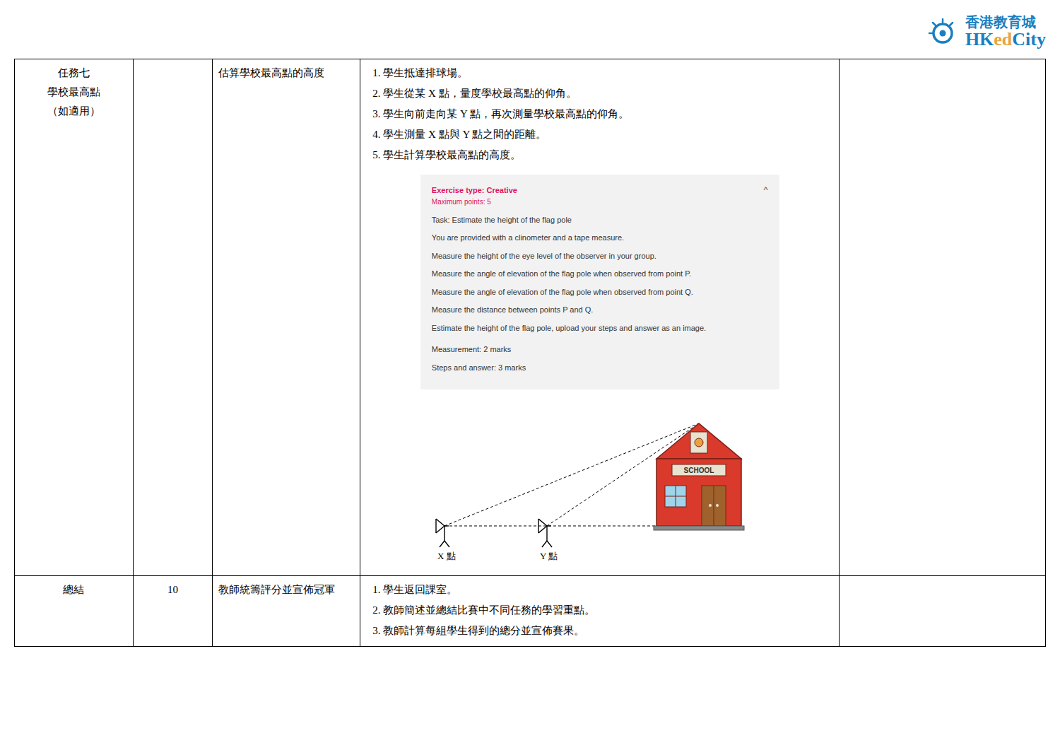香港教育城
HK ed City
| 任務七 學校最高點 （如適用） | | 估算學校最高點的高度 | 學生抵達排球場。 學生從某 X 點，量度學校最高點的仰角。 學生向前走向某 Y 點，再次測量學校最高點的仰角。 學生測量 X 點與 Y 點之間的距離。 學生計算學校最高點的高度。 ^ Exercise type: Creative Maximum points: 5 Task: Estimate the height of the flag pole You are provided with a clinometer and a tape measure. Measure the height of the eye level of the observer in your group. Measure the angle of elevation of the flag pole when observed from point P. Measure the angle of elevation of the flag pole when observed from point Q. Measure the distance between points P and Q. Estimate the height of the flag pole, upload your steps and answer as an image. Measurement: 2 marks Steps and answer: 3 marks X 點 Y 點 SCHOOL | |
| 總結 | 10 | 教師統籌評分並宣佈冠軍 | 學生返回課室。 教師簡述並總結比賽中不同任務的學習重點。 教師計算每組學生得到的總分並宣佈賽果。 | |